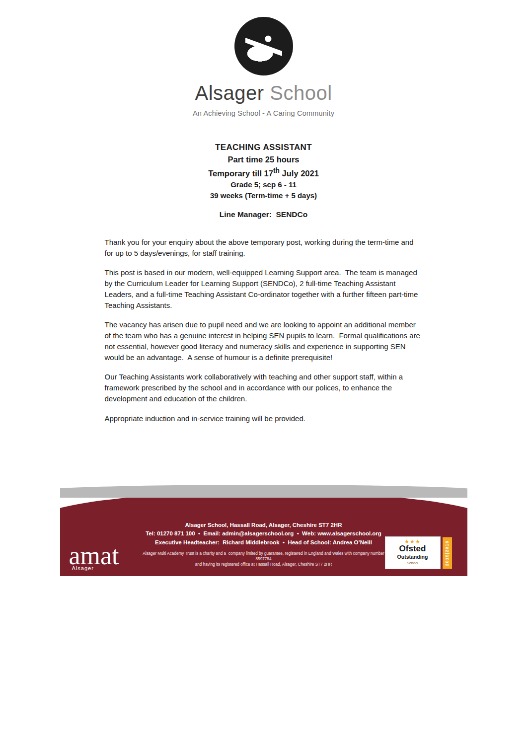Alsager School
An Achieving School - A Caring Community
TEACHING ASSISTANT
Part time 25 hours
Temporary till 17th July 2021
Grade 5; scp 6 - 11
39 weeks (Term-time + 5 days)
Line Manager: SENDCo
Thank you for your enquiry about the above temporary post, working during the term-time and for up to 5 days/evenings, for staff training.
This post is based in our modern, well-equipped Learning Support area. The team is managed by the Curriculum Leader for Learning Support (SENDCo), 2 full-time Teaching Assistant Leaders, and a full-time Teaching Assistant Co-ordinator together with a further fifteen part-time Teaching Assistants.
The vacancy has arisen due to pupil need and we are looking to appoint an additional member of the team who has a genuine interest in helping SEN pupils to learn. Formal qualifications are not essential, however good literacy and numeracy skills and experience in supporting SEN would be an advantage. A sense of humour is a definite prerequisite!
Our Teaching Assistants work collaboratively with teaching and other support staff, within a framework prescribed by the school and in accordance with our polices, to enhance the development and education of the children.
Appropriate induction and in-service training will be provided.
Alsager School, Hassall Road, Alsager, Cheshire ST7 2HR
Tel: 01270 871 100 • Email: admin@alsagerschool.org • Web: www.alsagerschool.org
Executive Headteacher: Richard Middlebrook • Head of School: Andrea O’Neill
Alsager Multi Academy Trust is a charity and a company limited by guarantee, registered in England and Wales with company number 8597784
and having its registered office at Hassall Road, Alsager, Cheshire ST7 2HR
amatAlsager
★★★
Ofsted
Outstanding
School
2015|2016